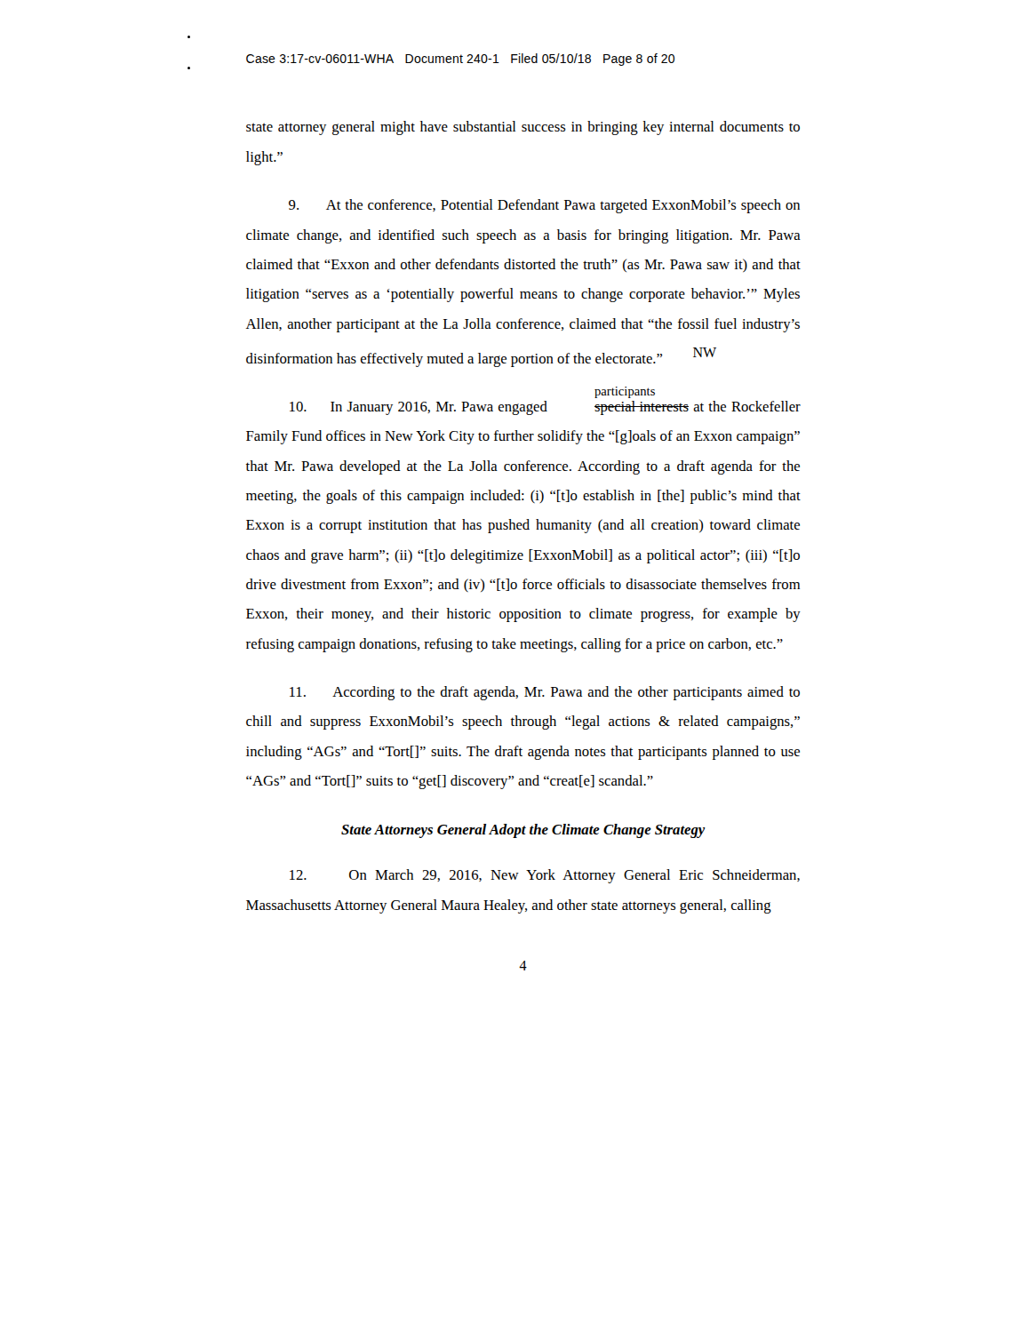Case 3:17-cv-06011-WHA Document 240-1 Filed 05/10/18 Page 8 of 20
state attorney general might have substantial success in bringing key internal documents to light.”
9. At the conference, Potential Defendant Pawa targeted ExxonMobil’s speech on climate change, and identified such speech as a basis for bringing litigation. Mr. Pawa claimed that “Exxon and other defendants distorted the truth” (as Mr. Pawa saw it) and that litigation “serves as a ‘potentially powerful means to change corporate behavior.’” Myles Allen, another participant at the La Jolla conference, claimed that “the fossil fuel industry’s disinformation has effectively muted a large portion of the electorate.”NW
10. In January 2016, Mr. Pawa engaged participants special interests at the Rockefeller Family Fund offices in New York City to further solidify the “[g]oals of an Exxon campaign” that Mr. Pawa developed at the La Jolla conference. According to a draft agenda for the meeting, the goals of this campaign included: (i) “[t]o establish in [the] public’s mind that Exxon is a corrupt institution that has pushed humanity (and all creation) toward climate chaos and grave harm”; (ii) “[t]o delegitimize [ExxonMobil] as a political actor”; (iii) “[t]o drive divestment from Exxon”; and (iv) “[t]o force officials to disassociate themselves from Exxon, their money, and their historic opposition to climate progress, for example by refusing campaign donations, refusing to take meetings, calling for a price on carbon, etc.”
11. According to the draft agenda, Mr. Pawa and the other participants aimed to chill and suppress ExxonMobil’s speech through “legal actions & related campaigns,” including “AGs” and “Tort[]” suits. The draft agenda notes that participants planned to use “AGs” and “Tort[]” suits to “get[] discovery” and “creat[e] scandal.”
State Attorneys General Adopt the Climate Change Strategy
12. On March 29, 2016, New York Attorney General Eric Schneiderman, Massachusetts Attorney General Maura Healey, and other state attorneys general, calling
4